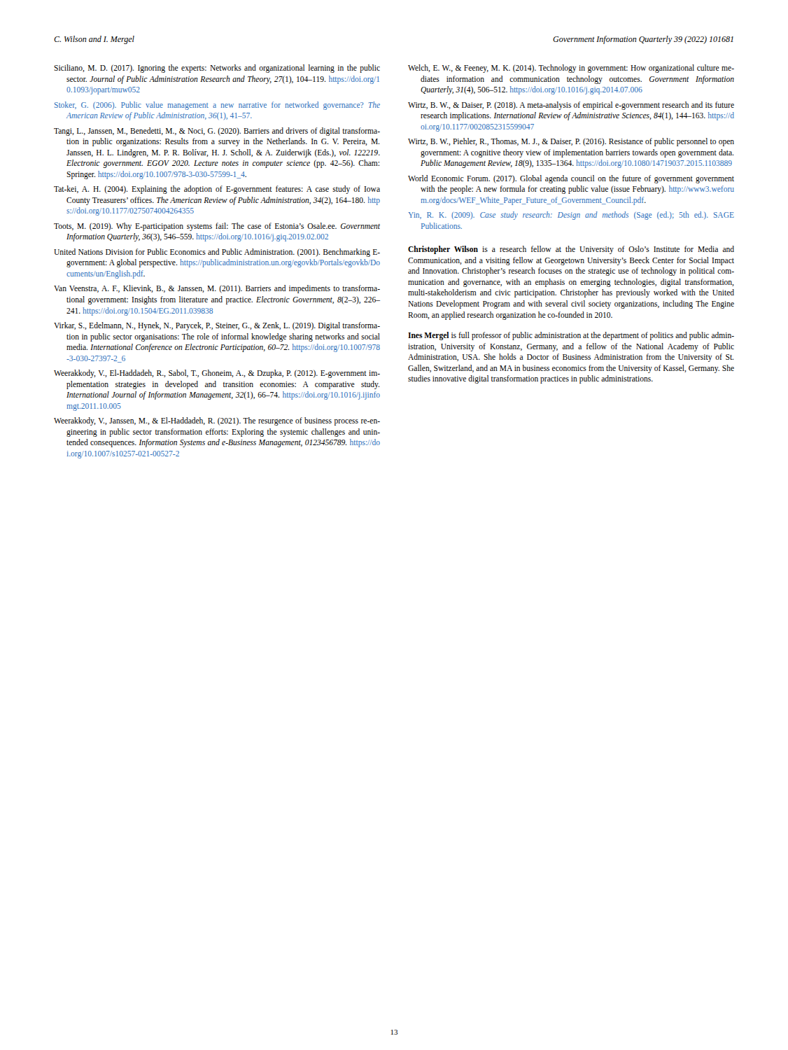C. Wilson and I. Mergel
Government Information Quarterly 39 (2022) 101681
Siciliano, M. D. (2017). Ignoring the experts: Networks and organizational learning in the public sector. Journal of Public Administration Research and Theory, 27(1), 104–119. https://doi.org/10.1093/jopart/muw052
Stoker, G. (2006). Public value management a new narrative for networked governance? The American Review of Public Administration, 36(1), 41–57.
Tangi, L., Janssen, M., Benedetti, M., & Noci, G. (2020). Barriers and drivers of digital transformation in public organizations: Results from a survey in the Netherlands. In G. V. Pereira, M. Janssen, H. L. Lindgren, M. P. R. Bolívar, H. J. Scholl, & A. Zuiderwijk (Eds.), vol. 122219. Electronic government. EGOV 2020. Lecture notes in computer science (pp. 42–56). Cham: Springer. https://doi.org/10.1007/978-3-030-57599-1_4.
Tat-kei, A. H. (2004). Explaining the adoption of E-government features: A case study of Iowa County Treasurers’ offices. The American Review of Public Administration, 34(2), 164–180. https://doi.org/10.1177/0275074004264355
Toots, M. (2019). Why E-participation systems fail: The case of Estonia’s Osale.ee. Government Information Quarterly, 36(3), 546–559. https://doi.org/10.1016/j.giq.2019.02.002
United Nations Division for Public Economics and Public Administration. (2001). Benchmarking E-government: A global perspective. https://publicadministration.un.org/egovkb/Portals/egovkb/Documents/un/English.pdf.
Van Veenstra, A. F., Klievink, B., & Janssen, M. (2011). Barriers and impediments to transformational government: Insights from literature and practice. Electronic Government, 8(2–3), 226–241. https://doi.org/10.1504/EG.2011.039838
Virkar, S., Edelmann, N., Hynek, N., Parycek, P., Steiner, G., & Zenk, L. (2019). Digital transformation in public sector organisations: The role of informal knowledge sharing networks and social media. International Conference on Electronic Participation, 60–72. https://doi.org/10.1007/978-3-030-27397-2_6
Weerakkody, V., El-Haddadeh, R., Sabol, T., Ghoneim, A., & Dzupka, P. (2012). E-government implementation strategies in developed and transition economies: A comparative study. International Journal of Information Management, 32(1), 66–74. https://doi.org/10.1016/j.ijinfomgt.2011.10.005
Weerakkody, V., Janssen, M., & El-Haddadeh, R. (2021). The resurgence of business process re-engineering in public sector transformation efforts: Exploring the systemic challenges and unintended consequences. Information Systems and e-Business Management, 0123456789. https://doi.org/10.1007/s10257-021-00527-2
Welch, E. W., & Feeney, M. K. (2014). Technology in government: How organizational culture mediates information and communication technology outcomes. Government Information Quarterly, 31(4), 506–512. https://doi.org/10.1016/j.giq.2014.07.006
Wirtz, B. W., & Daiser, P. (2018). A meta-analysis of empirical e-government research and its future research implications. International Review of Administrative Sciences, 84(1), 144–163. https://doi.org/10.1177/0020852315599047
Wirtz, B. W., Piehler, R., Thomas, M. J., & Daiser, P. (2016). Resistance of public personnel to open government: A cognitive theory view of implementation barriers towards open government data. Public Management Review, 18(9), 1335–1364. https://doi.org/10.1080/14719037.2015.1103889
World Economic Forum. (2017). Global agenda council on the future of government government with the people: A new formula for creating public value (issue February). http://www3.weforum.org/docs/WEF_White_Paper_Future_of_Government_Council.pdf.
Yin, R. K. (2009). Case study research: Design and methods (Sage (ed.); 5th ed.). SAGE Publications.
Christopher Wilson is a research fellow at the University of Oslo’s Institute for Media and Communication, and a visiting fellow at Georgetown University’s Beeck Center for Social Impact and Innovation. Christopher’s research focuses on the strategic use of technology in political communication and governance, with an emphasis on emerging technologies, digital transformation, multi-stakeholderism and civic participation. Christopher has previously worked with the United Nations Development Program and with several civil society organizations, including The Engine Room, an applied research organization he co-founded in 2010.
Ines Mergel is full professor of public administration at the department of politics and public administration, University of Konstanz, Germany, and a fellow of the National Academy of Public Administration, USA. She holds a Doctor of Business Administration from the University of St. Gallen, Switzerland, and an MA in business economics from the University of Kassel, Germany. She studies innovative digital transformation practices in public administrations.
13